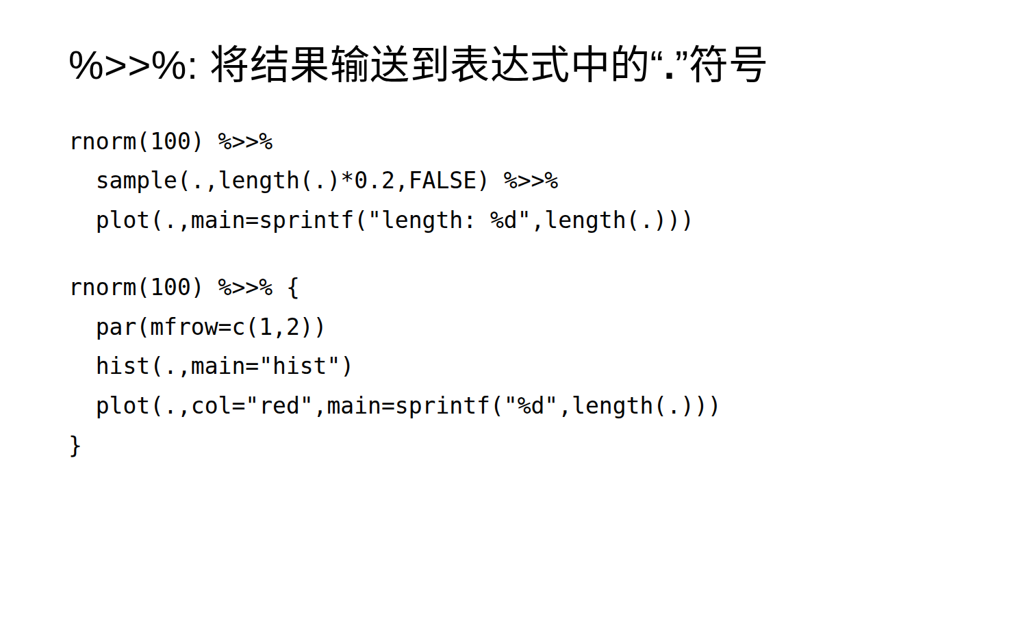%>>%: 将结果输送到表达式中的“.”符号
rnorm(100) %>>%
  sample(.,length(.)*0.2,FALSE) %>>%
  plot(.,main=sprintf("length: %d",length(.)))
rnorm(100) %>>% {
  par(mfrow=c(1,2))
  hist(.,main="hist")
  plot(.,col="red",main=sprintf("%d",length(.)))
}